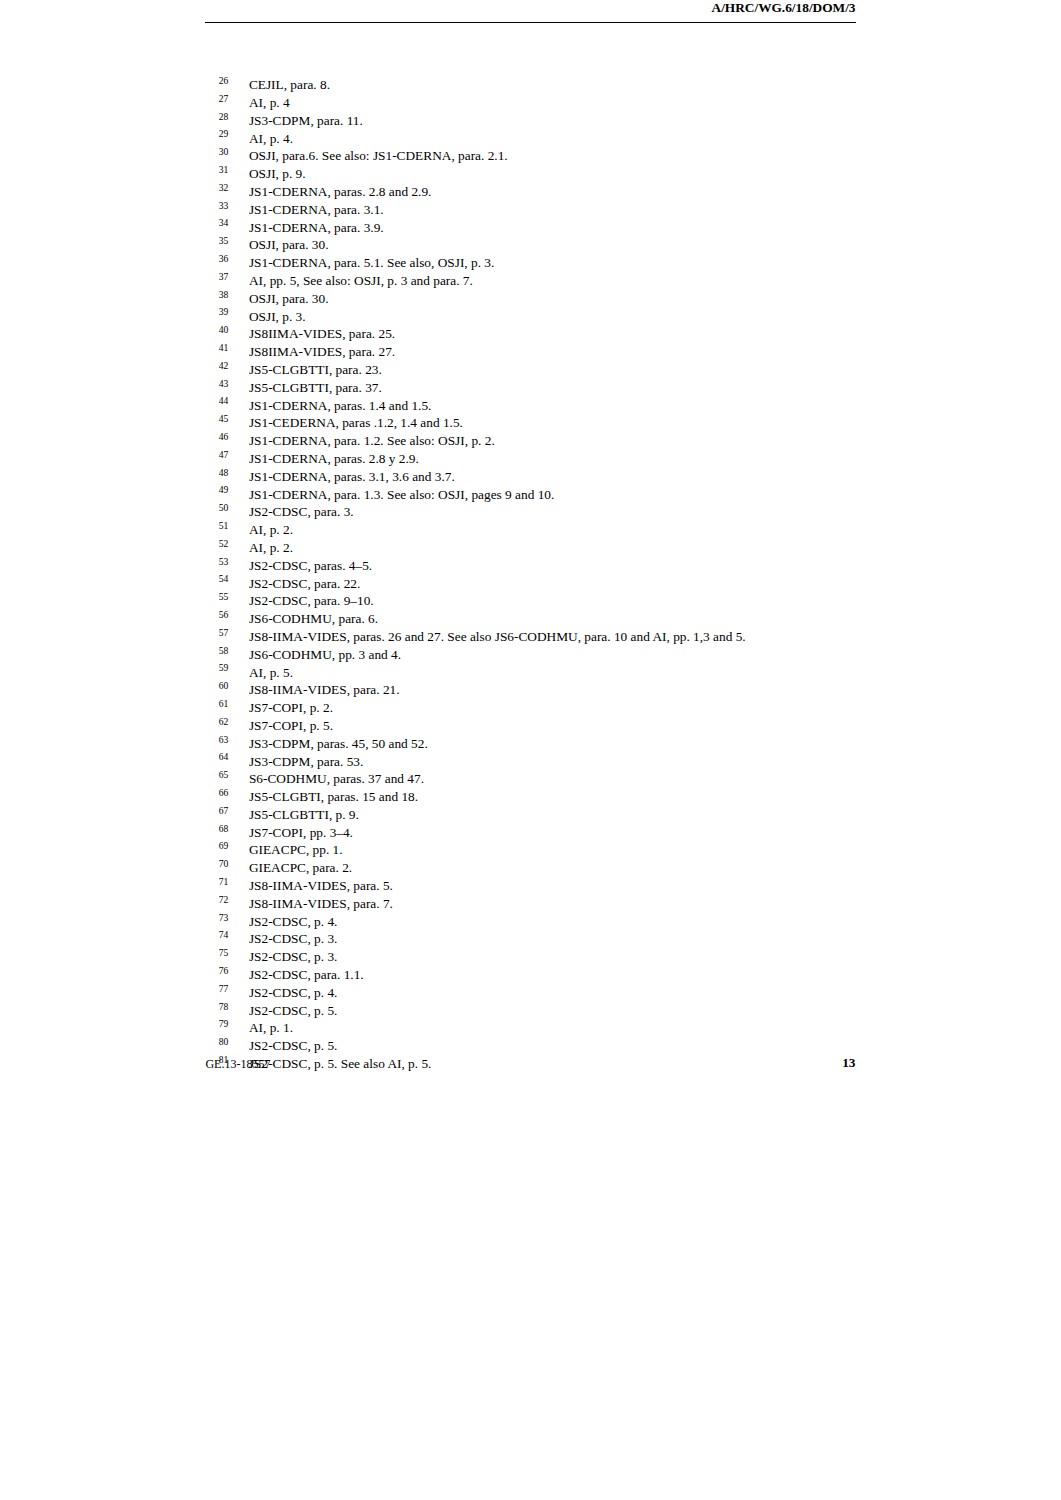A/HRC/WG.6/18/DOM/3
26 CEJIL, para. 8.
27 AI, p. 4
28 JS3-CDPM, para. 11.
29 AI, p. 4.
30 OSJI, para.6. See also: JS1-CDERNA, para. 2.1.
31 OSJI, p. 9.
32 JS1-CDERNA, paras. 2.8 and 2.9.
33 JS1-CDERNA, para. 3.1.
34 JS1-CDERNA, para. 3.9.
35 OSJI, para. 30.
36 JS1-CDERNA, para. 5.1. See also, OSJI, p. 3.
37 AI, pp. 5, See also: OSJI, p. 3 and para. 7.
38 OSJI, para. 30.
39 OSJI, p. 3.
40 JS8IIMA-VIDES, para. 25.
41 JS8IIMA-VIDES, para. 27.
42 JS5-CLGBTTI, para. 23.
43 JS5-CLGBTTI, para. 37.
44 JS1-CDERNA, paras. 1.4 and 1.5.
45 JS1-CEDERNA, paras .1.2, 1.4 and 1.5.
46 JS1-CDERNA, para. 1.2. See also: OSJI, p. 2.
47 JS1-CDERNA, paras. 2.8 y 2.9.
48 JS1-CDERNA, paras. 3.1, 3.6 and 3.7.
49 JS1-CDERNA, para. 1.3. See also: OSJI, pages 9 and 10.
50 JS2-CDSC, para. 3.
51 AI, p. 2.
52 AI, p. 2.
53 JS2-CDSC, paras. 4–5.
54 JS2-CDSC, para. 22.
55 JS2-CDSC, para. 9–10.
56 JS6-CODHMU, para. 6.
57 JS8-IIMA-VIDES, paras. 26 and 27. See also JS6-CODHMU, para. 10 and AI, pp. 1,3 and 5.
58 JS6-CODHMU, pp. 3 and 4.
59 AI, p. 5.
60 JS8-IIMA-VIDES, para. 21.
61 JS7-COPI, p. 2.
62 JS7-COPI, p. 5.
63 JS3-CDPM, paras. 45, 50 and 52.
64 JS3-CDPM, para. 53.
65 S6-CODHMU, paras. 37 and 47.
66 JS5-CLGBTI, paras. 15 and 18.
67 JS5-CLGBTTI, p. 9.
68 JS7-COPI, pp. 3–4.
69 GIEACPC, pp. 1.
70 GIEACPC, para. 2.
71 JS8-IIMA-VIDES, para. 5.
72 JS8-IIMA-VIDES, para. 7.
73 JS2-CDSC, p. 4.
74 JS2-CDSC, p. 3.
75 JS2-CDSC, p. 3.
76 JS2-CDSC, para. 1.1.
77 JS2-CDSC, p. 4.
78 JS2-CDSC, p. 5.
79 AI, p. 1.
80 JS2-CDSC, p. 5.
81 JS2-CDSC, p. 5. See also AI, p. 5.
GE.13-18557
13